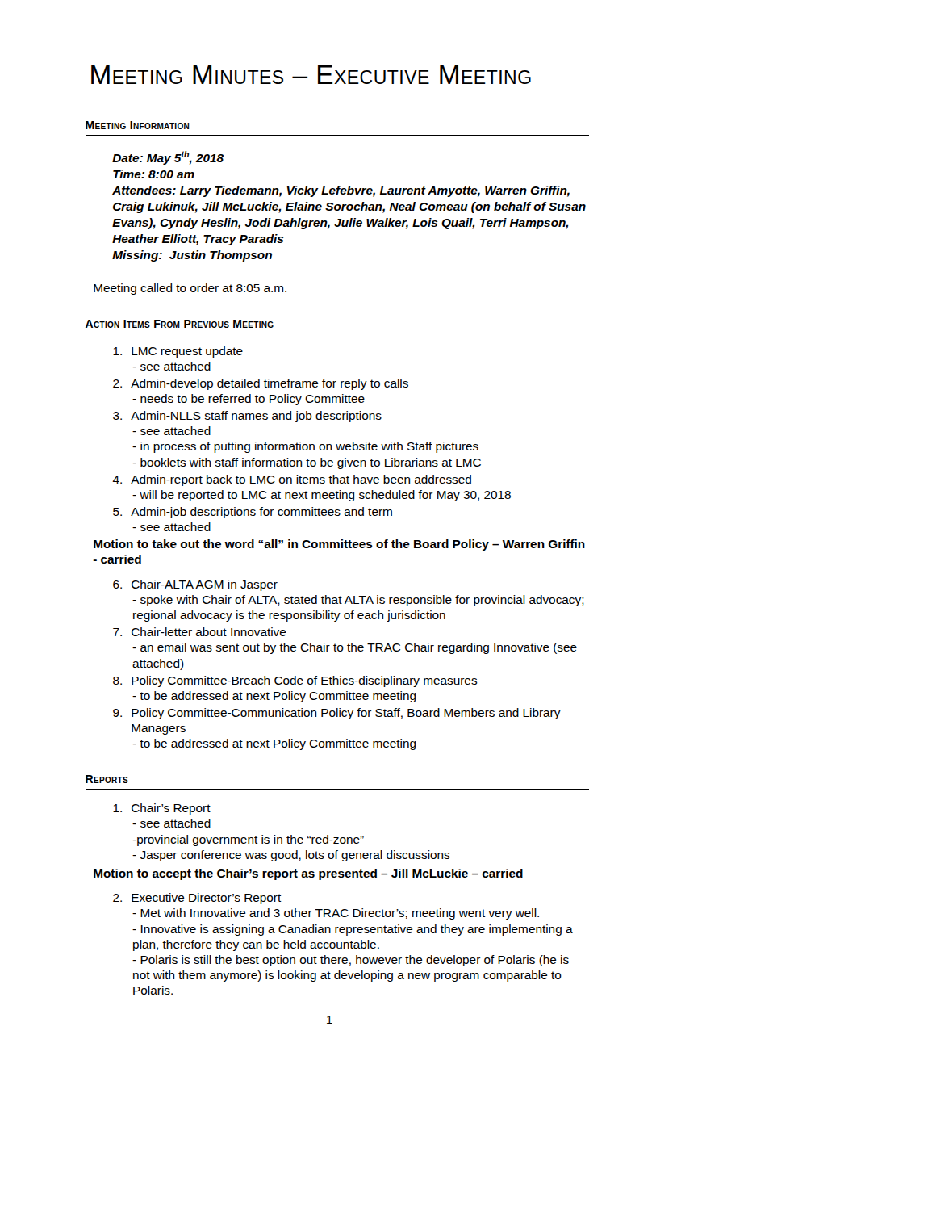Meeting Minutes – Executive Meeting
Meeting Information
Date: May 5th, 2018
Time: 8:00 am
Attendees: Larry Tiedemann, Vicky Lefebvre, Laurent Amyotte, Warren Griffin, Craig Lukinuk, Jill McLuckie, Elaine Sorochan, Neal Comeau (on behalf of Susan Evans), Cyndy Heslin, Jodi Dahlgren, Julie Walker, Lois Quail, Terri Hampson, Heather Elliott, Tracy Paradis
Missing: Justin Thompson
Meeting called to order at 8:05 a.m.
Action Items From Previous Meeting
LMC request update - see attached
Admin-develop detailed timeframe for reply to calls - needs to be referred to Policy Committee
Admin-NLLS staff names and job descriptions - see attached - in process of putting information on website with Staff pictures - booklets with staff information to be given to Librarians at LMC
Admin-report back to LMC on items that have been addressed - will be reported to LMC at next meeting scheduled for May 30, 2018
Admin-job descriptions for committees and term - see attached
Motion to take out the word “all” in Committees of the Board Policy – Warren Griffin - carried
Chair-ALTA AGM in Jasper - spoke with Chair of ALTA, stated that ALTA is responsible for provincial advocacy; regional advocacy is the responsibility of each jurisdiction
Chair-letter about Innovative - an email was sent out by the Chair to the TRAC Chair regarding Innovative (see attached)
Policy Committee-Breach Code of Ethics-disciplinary measures - to be addressed at next Policy Committee meeting
Policy Committee-Communication Policy for Staff, Board Members and Library Managers - to be addressed at next Policy Committee meeting
Reports
Chair’s Report - see attached -provincial government is in the “red-zone” - Jasper conference was good, lots of general discussions
Motion to accept the Chair’s report as presented – Jill McLuckie – carried
Executive Director’s Report - Met with Innovative and 3 other TRAC Director’s; meeting went very well. - Innovative is assigning a Canadian representative and they are implementing a plan, therefore they can be held accountable. - Polaris is still the best option out there, however the developer of Polaris (he is not with them anymore) is looking at developing a new program comparable to Polaris.
1